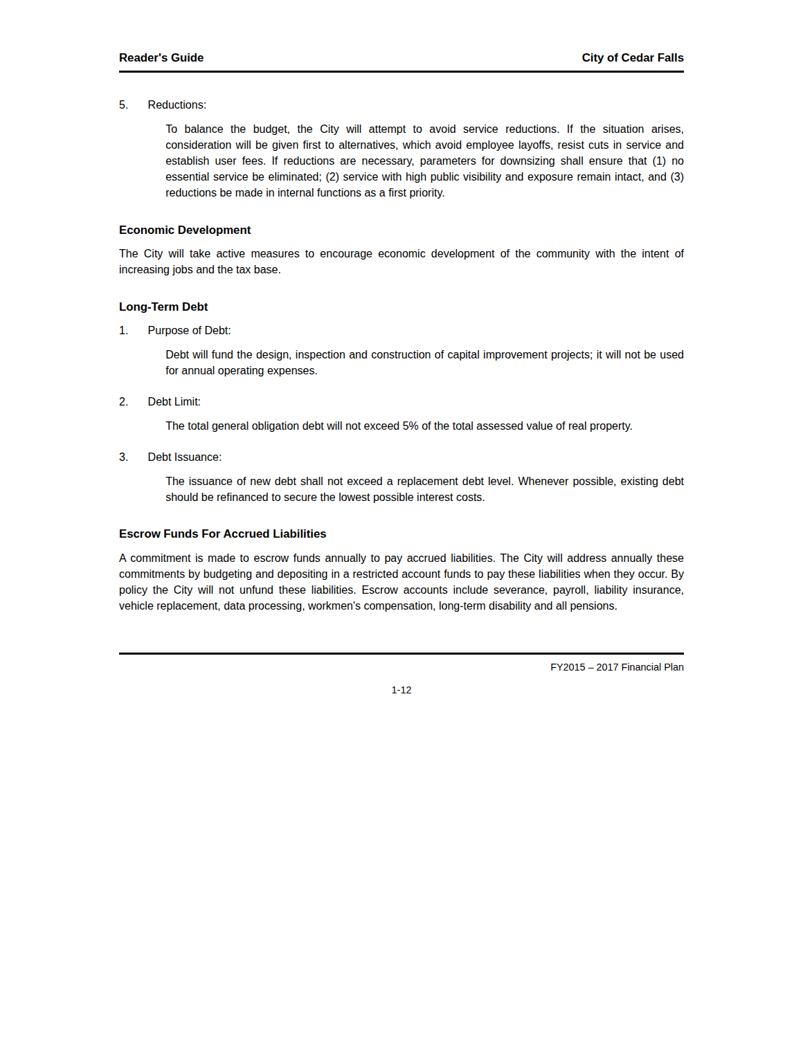Reader's Guide City of Cedar Falls
5.
Reductions:
To balance the budget, the City will attempt to avoid service reductions. If the situation arises, consideration will be given first to alternatives, which avoid employee layoffs, resist cuts in service and establish user fees. If reductions are necessary, parameters for downsizing shall ensure that (1) no essential service be eliminated; (2) service with high public visibility and exposure remain intact, and (3) reductions be made in internal functions as a first priority.
Economic Development
The City will take active measures to encourage economic development of the community with the intent of increasing jobs and the tax base.
Long-Term Debt
1.
Purpose of Debt:
Debt will fund the design, inspection and construction of capital improvement projects; it will not be used for annual operating expenses.
2.
Debt Limit:
The total general obligation debt will not exceed 5% of the total assessed value of real property.
3.
Debt Issuance:
The issuance of new debt shall not exceed a replacement debt level. Whenever possible, existing debt should be refinanced to secure the lowest possible interest costs.
Escrow Funds For Accrued Liabilities
A commitment is made to escrow funds annually to pay accrued liabilities. The City will address annually these commitments by budgeting and depositing in a restricted account funds to pay these liabilities when they occur. By policy the City will not unfund these liabilities. Escrow accounts include severance, payroll, liability insurance, vehicle replacement, data processing, workmen's compensation, long-term disability and all pensions.
FY2015 – 2017 Financial Plan
1-12